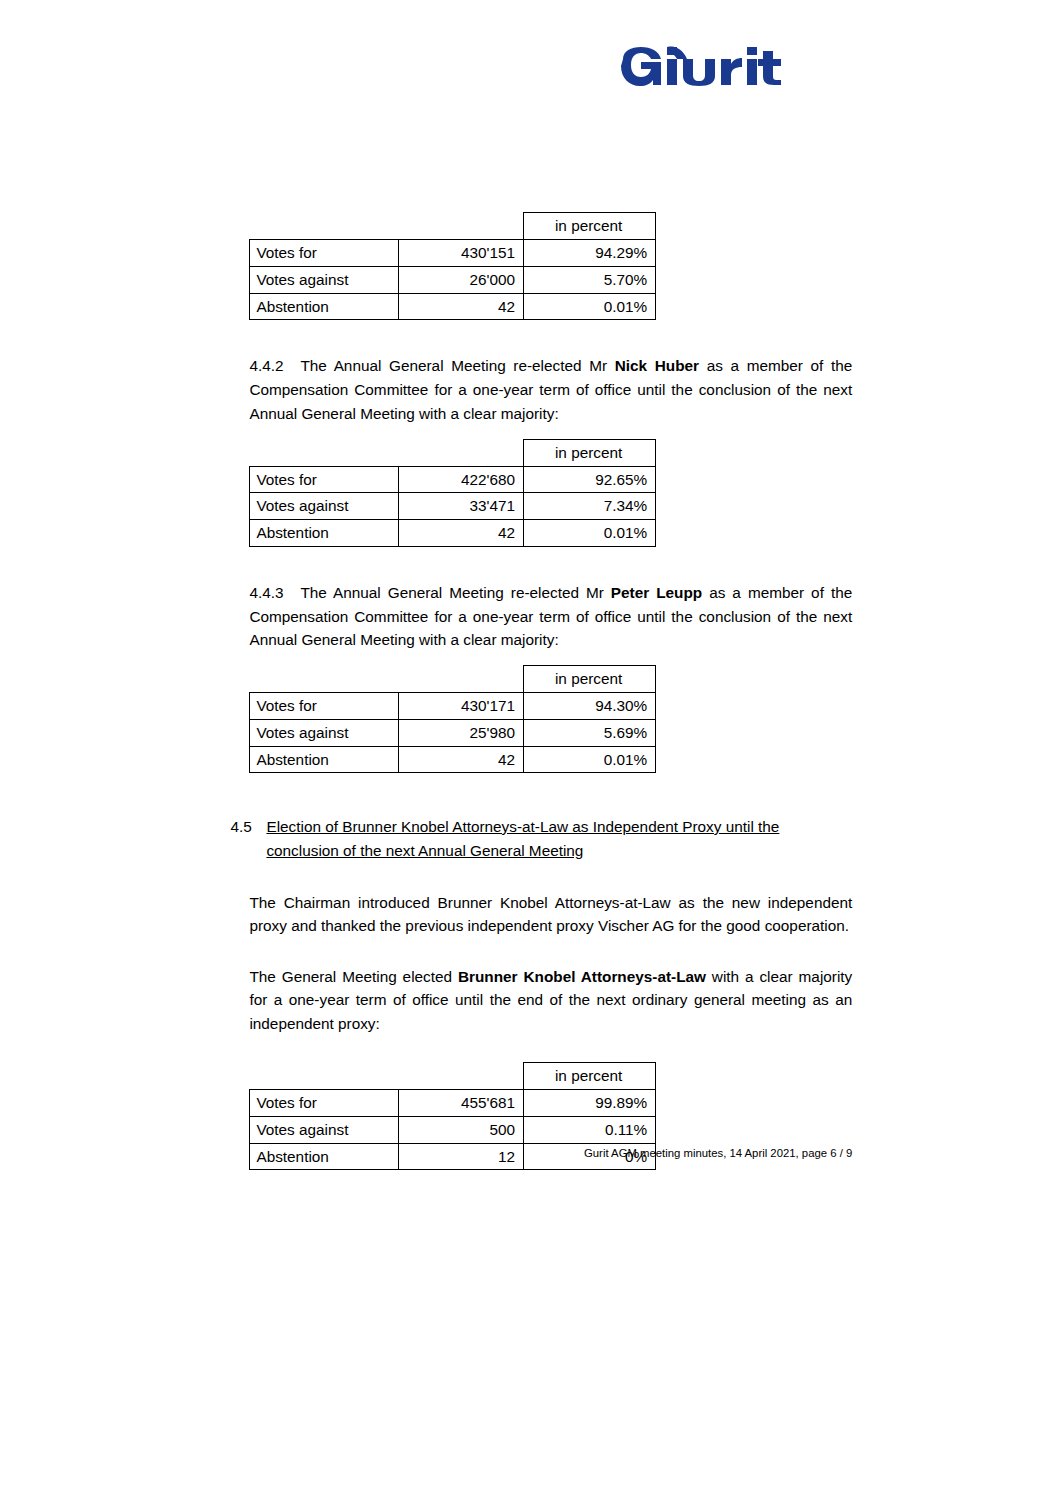| | | in percent |
| Votes for | 430'151 | 94.29% |
| Votes against | 26'000 | 5.70% |
| Abstention | 42 | 0.01% |
4.4.2 The Annual General Meeting re-elected Mr Nick Huber as a member of the Compensation Committee for a one-year term of office until the conclusion of the next Annual General Meeting with a clear majority:
| | | in percent |
| Votes for | 422'680 | 92.65% |
| Votes against | 33'471 | 7.34% |
| Abstention | 42 | 0.01% |
4.4.3 The Annual General Meeting re-elected Mr Peter Leupp as a member of the Compensation Committee for a one-year term of office until the conclusion of the next Annual General Meeting with a clear majority:
| | | in percent |
| Votes for | 430'171 | 94.30% |
| Votes against | 25'980 | 5.69% |
| Abstention | 42 | 0.01% |
4.5 Election of Brunner Knobel Attorneys-at-Law as Independent Proxy until the
conclusion of the next Annual General Meeting
The Chairman introduced Brunner Knobel Attorneys-at-Law as the new independent proxy and thanked the previous independent proxy Vischer AG for the good cooperation.
The General Meeting elected Brunner Knobel Attorneys-at-Law with a clear majority for a one-year term of office until the end of the next ordinary general meeting as an independent proxy:
| | | in percent |
| Votes for | 455'681 | 99.89% |
| Votes against | 500 | 0.11% |
| Abstention | 12 | 0% |
Gurit AGM meeting minutes, 14 April 2021, page 6 / 9